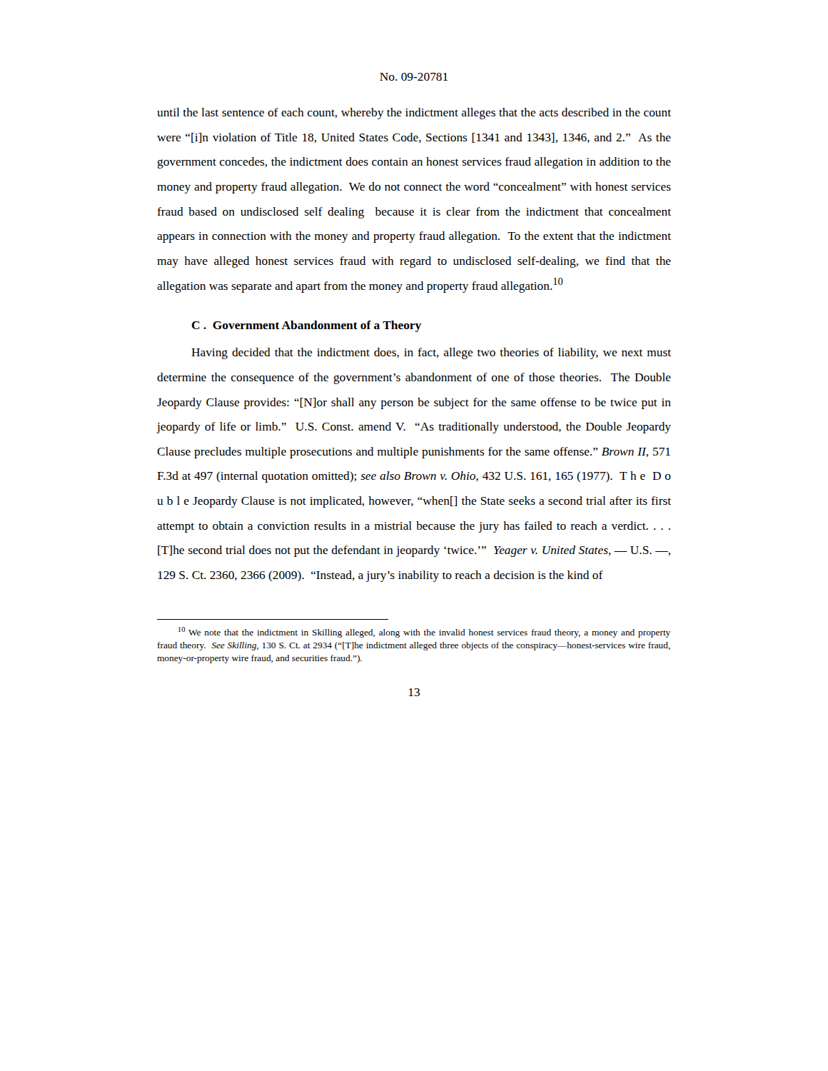No. 09-20781
until the last sentence of each count, whereby the indictment alleges that the acts described in the count were “[i]n violation of Title 18, United States Code, Sections [1341 and 1343], 1346, and 2.” As the government concedes, the indictment does contain an honest services fraud allegation in addition to the money and property fraud allegation. We do not connect the word “concealment” with honest services fraud based on undisclosed self dealing because it is clear from the indictment that concealment appears in connection with the money and property fraud allegation. To the extent that the indictment may have alleged honest services fraud with regard to undisclosed self-dealing, we find that the allegation was separate and apart from the money and property fraud allegation.10
C . Government Abandonment of a Theory
Having decided that the indictment does, in fact, allege two theories of liability, we next must determine the consequence of the government’s abandonment of one of those theories. The Double Jeopardy Clause provides: “[N]or shall any person be subject for the same offense to be twice put in jeopardy of life or limb.” U.S. Const. amend V. “As traditionally understood, the Double Jeopardy Clause precludes multiple prosecutions and multiple punishments for the same offense.” Brown II, 571 F.3d at 497 (internal quotation omitted); see also Brown v. Ohio, 432 U.S. 161, 165 (1977). T h e D o u b l e Jeopardy Clause is not implicated, however, “when[] the State seeks a second trial after its first attempt to obtain a conviction results in a mistrial because the jury has failed to reach a verdict. . . . [T]he second trial does not put the defendant in jeopardy ‘twice.’” Yeager v. United States, — U.S. —, 129 S. Ct. 2360, 2366 (2009). “Instead, a jury’s inability to reach a decision is the kind of
10 We note that the indictment in Skilling alleged, along with the invalid honest services fraud theory, a money and property fraud theory. See Skilling, 130 S. Ct. at 2934 (“[T]he indictment alleged three objects of the conspiracy—honest-services wire fraud, money-or-property wire fraud, and securities fraud.”).
13